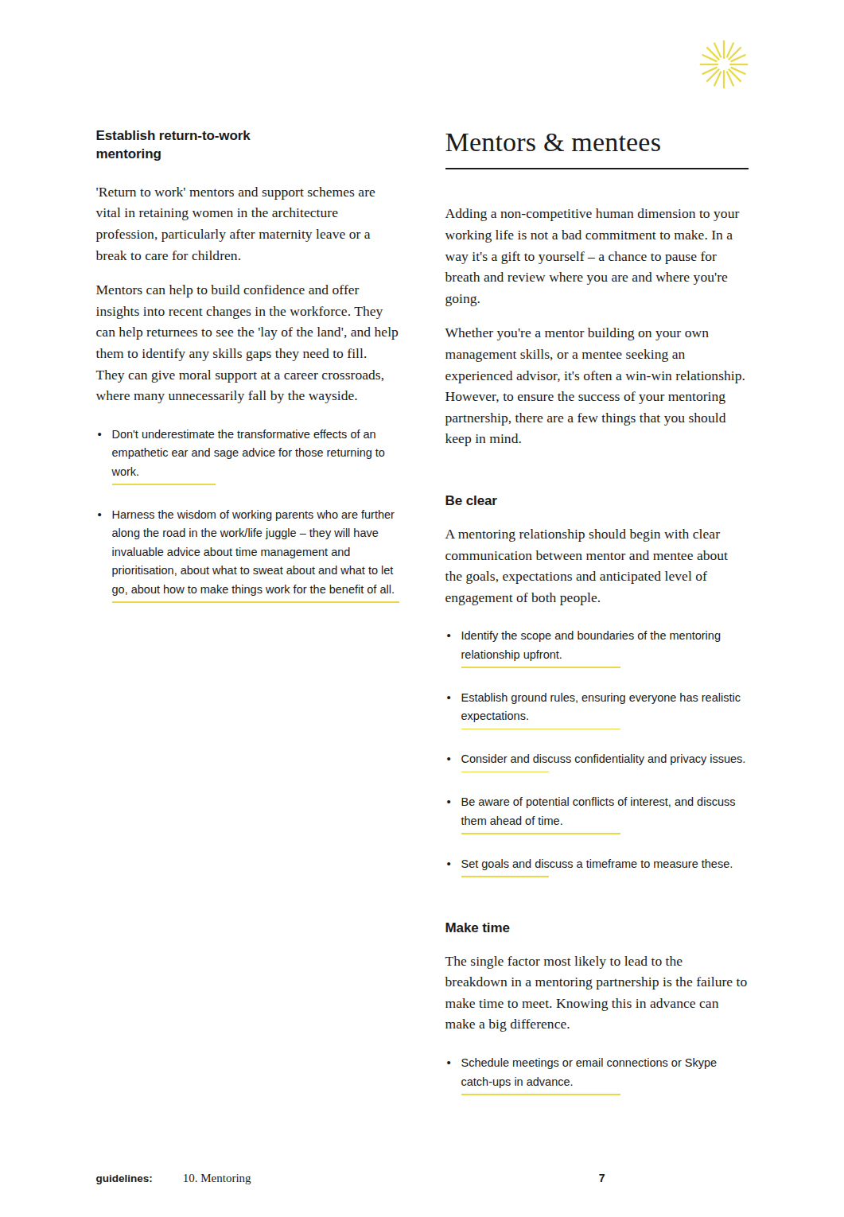Establish return-to-work
mentoring
'Return to work' mentors and support schemes are vital in retaining women in the architecture profession, particularly after maternity leave or a break to care for children.
Mentors can help to build confidence and offer insights into recent changes in the workforce. They can help returnees to see the 'lay of the land', and help them to identify any skills gaps they need to fill. They can give moral support at a career crossroads, where many unnecessarily fall by the wayside.
Don't underestimate the transformative effects of an empathetic ear and sage advice for those returning to work.
Harness the wisdom of working parents who are further along the road in the work/life juggle – they will have invaluable advice about time management and prioritisation, about what to sweat about and what to let go, about how to make things work for the benefit of all.
Mentors & mentees
Adding a non-competitive human dimension to your working life is not a bad commitment to make. In a way it's a gift to yourself – a chance to pause for breath and review where you are and where you're going.
Whether you're a mentor building on your own management skills, or a mentee seeking an experienced advisor, it's often a win-win relationship. However, to ensure the success of your mentoring partnership, there are a few things that you should keep in mind.
Be clear
A mentoring relationship should begin with clear communication between mentor and mentee about the goals, expectations and anticipated level of engagement of both people.
Identify the scope and boundaries of the mentoring relationship upfront.
Establish ground rules, ensuring everyone has realistic expectations.
Consider and discuss confidentiality and privacy issues.
Be aware of potential conflicts of interest, and discuss them ahead of time.
Set goals and discuss a timeframe to measure these.
Make time
The single factor most likely to lead to the breakdown in a mentoring partnership is the failure to make time to meet. Knowing this in advance can make a big difference.
Schedule meetings or email connections or Skype catch-ups in advance.
guidelines: 10. Mentoring 7